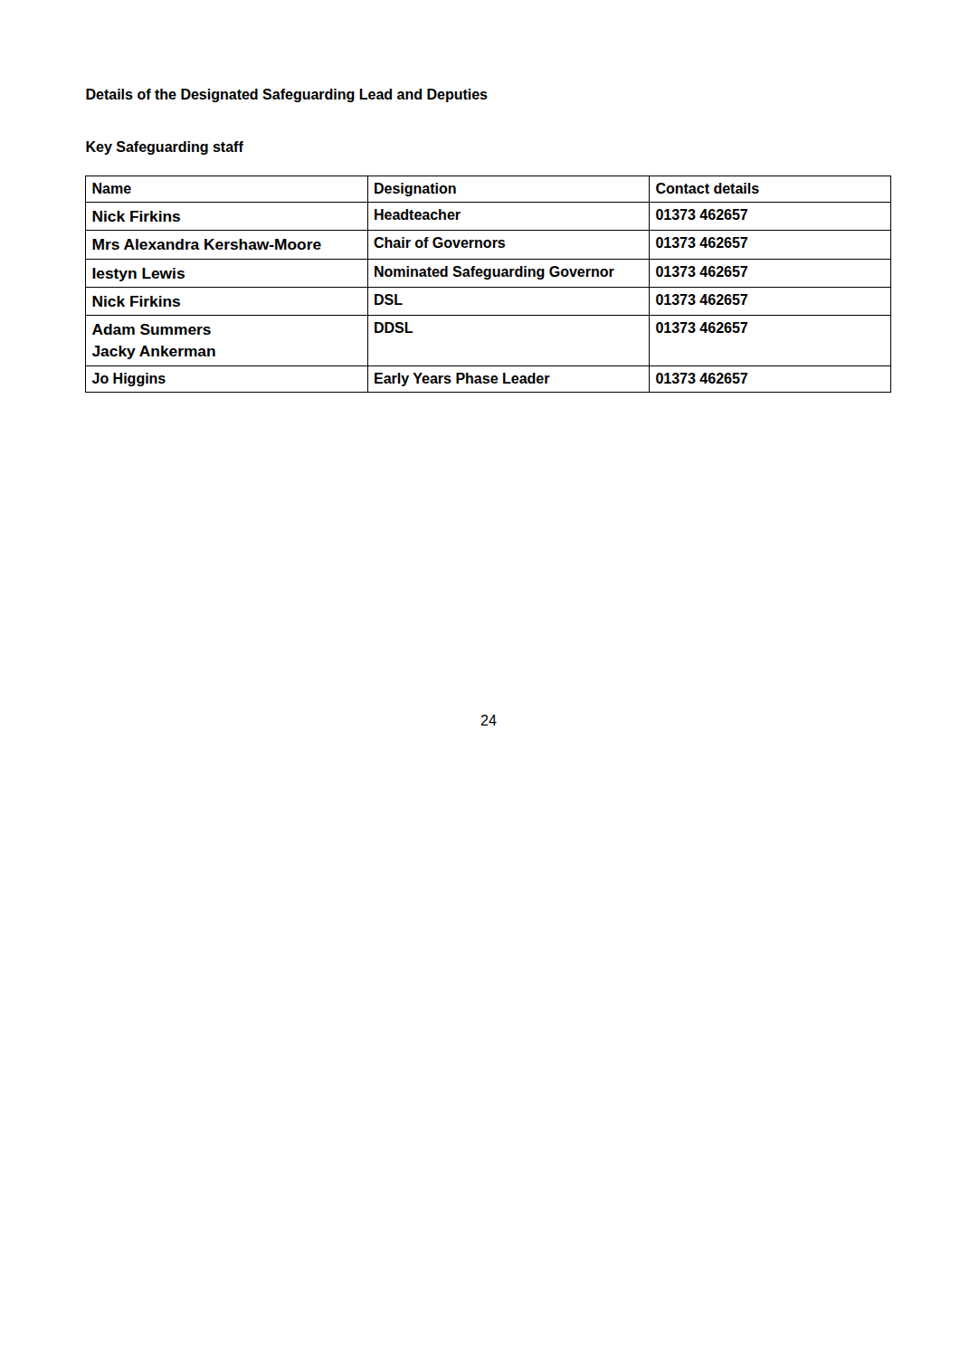Details of the Designated Safeguarding Lead and Deputies
Key Safeguarding staff
| Name | Designation | Contact details |
| --- | --- | --- |
| Nick Firkins | Headteacher | 01373 462657 |
| Mrs Alexandra Kershaw-Moore | Chair of Governors | 01373 462657 |
| Iestyn Lewis | Nominated Safeguarding Governor | 01373 462657 |
| Nick Firkins | DSL | 01373 462657 |
| Adam Summers Jacky Ankerman | DDSL | 01373 462657 |
| Jo Higgins | Early Years Phase Leader | 01373 462657 |
24